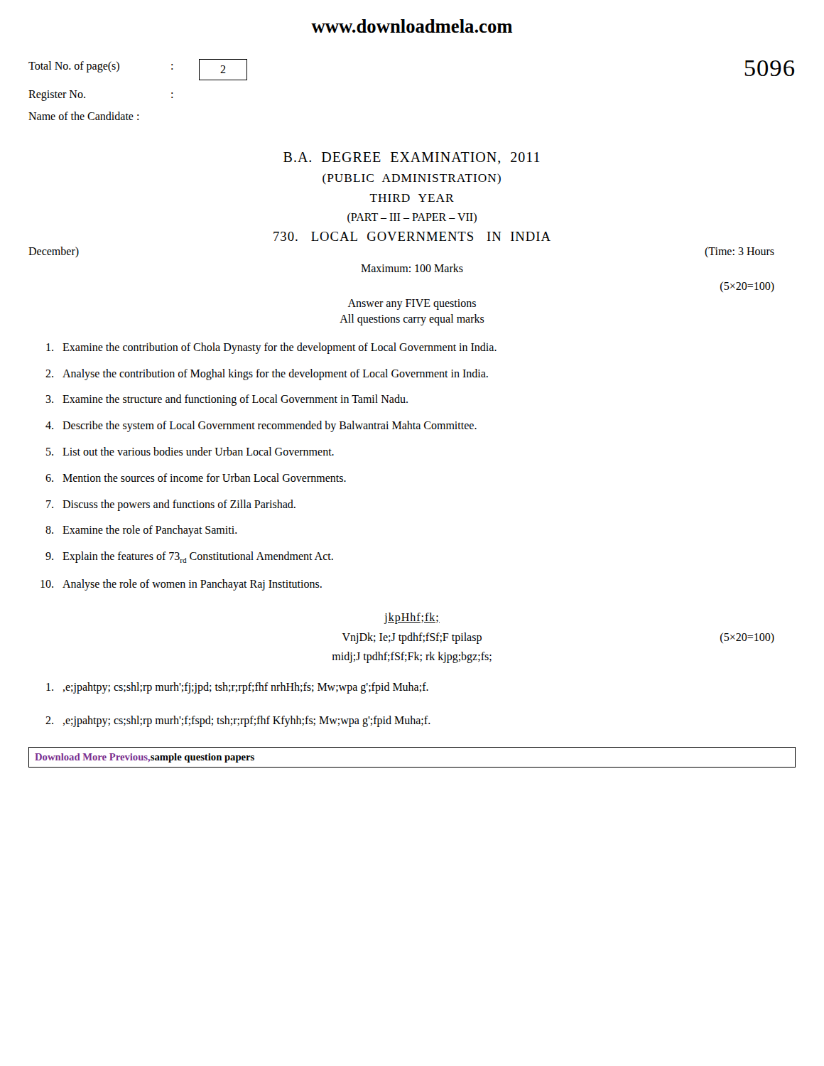www.downloadmela.com
5096
Total No. of page(s) : 2
Register No. :
Name of the Candidate :
B.A. DEGREE EXAMINATION, 2011
(PUBLIC ADMINISTRATION)
THIRD YEAR
(PART – III – PAPER – VII)
730. LOCAL GOVERNMENTS IN INDIA
December) (Time: 3 Hours
Maximum: 100 Marks
(5×20=100)
Answer any FIVE questions
All questions carry equal marks
Examine the contribution of Chola Dynasty for the development of Local Government in India.
Analyse the contribution of Moghal kings for the development of Local Government in India.
Examine the structure and functioning of Local Government in Tamil Nadu.
Describe the system of Local Government recommended by Balwantrai Mahta Committee.
List out the various bodies under Urban Local Government.
Mention the sources of income for Urban Local Governments.
Discuss the powers and functions of Zilla Parishad.
Examine the role of Panchayat Samiti.
Explain the features of 73rd Constitutional Amendment Act.
Analyse the role of women in Panchayat Raj Institutions.
jkpHhf;fk;
VnjDk; Ie;J tpdhf;fSf;F tpilasp (5×20=100)
midj;J tpdhf;fSf;Fk; rk kjpg;bgz;fs;
,e;jpahtpy; cs;shl;rp murh';fj;jpd; tsh;r;rpf;fhf nrhHh;fs; Mw;wpa g';fpid Muha;f.
,e;jpahtpy; cs;shl;rp murh';f;fspd; tsh;r;rpf;fhf Kfyhh;fs; Mw;wpa g';fpid Muha;f.
Download More Previous, sample question papers